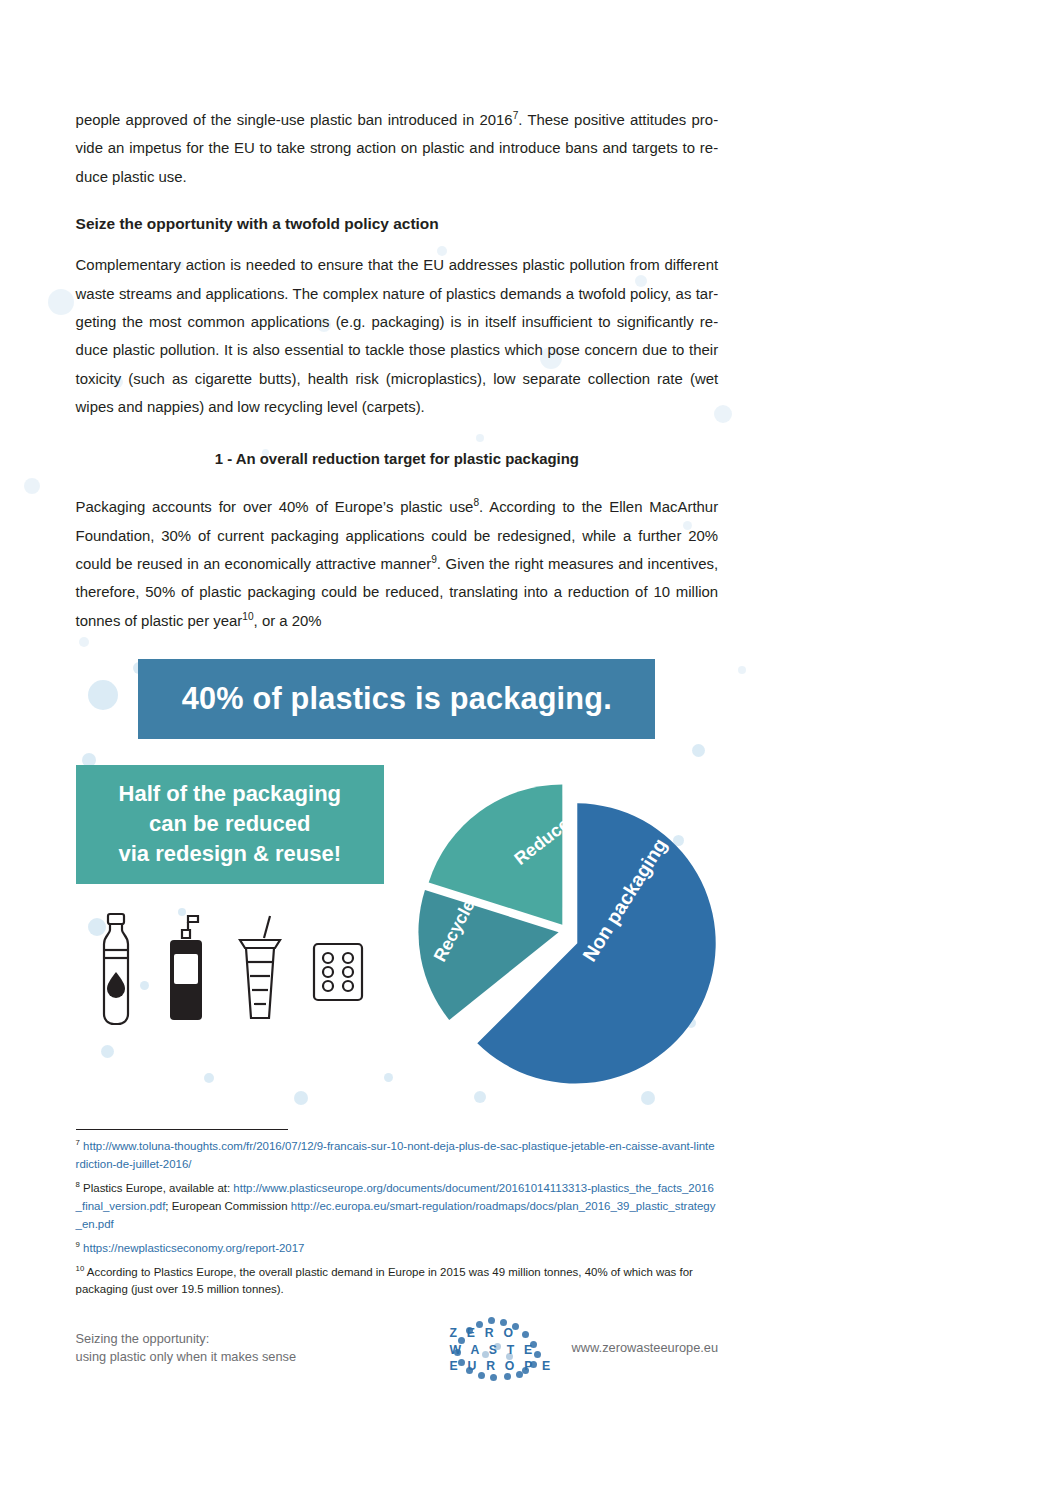people approved of the single-use plastic ban introduced in 20167. These positive attitudes provide an impetus for the EU to take strong action on plastic and introduce bans and targets to reduce plastic use.
Seize the opportunity with a twofold policy action
Complementary action is needed to ensure that the EU addresses plastic pollution from different waste streams and applications. The complex nature of plastics demands a twofold policy, as targeting the most common applications (e.g. packaging) is in itself insufficient to significantly reduce plastic pollution. It is also essential to tackle those plastics which pose concern due to their toxicity (such as cigarette butts), health risk (microplastics), low separate collection rate (wet wipes and nappies) and low recycling level (carpets).
1 - An overall reduction target for plastic packaging
Packaging accounts for over 40% of Europe’s plastic use8. According to the Ellen MacArthur Foundation, 30% of current packaging applications could be redesigned, while a further 20% could be reused in an economically attractive manner9. Given the right measures and incentives, therefore, 50% of plastic packaging could be reduced, translating into a reduction of 10 million tonnes of plastic per year10, or a 20%
40% of plastics is packaging.
Half of the packaging
can be reduced
via redesign & reuse!
Reduce Recycle Non packaging
7 http://www.toluna-thoughts.com/fr/2016/07/12/9-francais-sur-10-nont-deja-plus-de-sac-plastique-jetable-en-caisse-avant-linterdiction-de-juillet-2016/
8 Plastics Europe, available at: http://www.plasticseurope.org/documents/document/20161014113313-plastics_the_facts_2016_final_version.pdf; European Commission http://ec.europa.eu/smart-regulation/roadmaps/docs/plan_2016_39_plastic_strategy_en.pdf
9 https://newplasticseconomy.org/report-2017
10 According to Plastics Europe, the overall plastic demand in Europe in 2015 was 49 million tonnes, 40% of which was for packaging (just over 19.5 million tonnes).
Seizing the opportunity:
using plastic only when it makes sense
Z E R O
W A S T E
E U R O P E
www.zerowasteeurope.eu